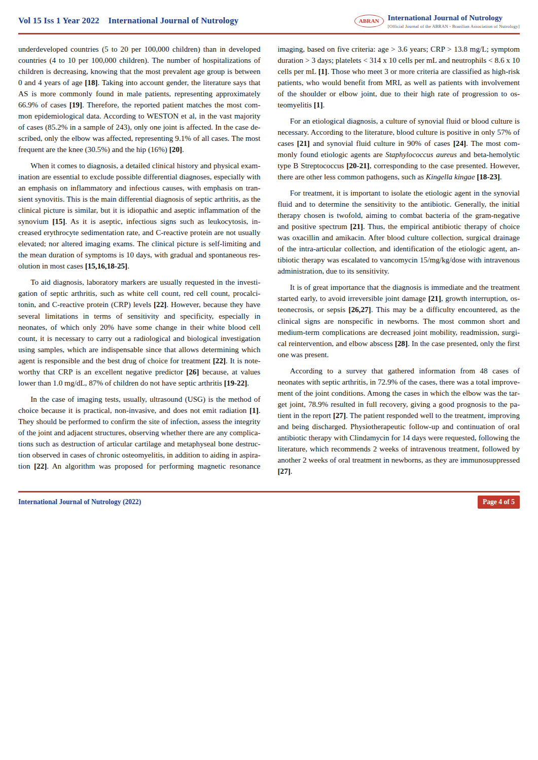Vol 15 Iss 1 Year 2022 International Journal of Nutrology
ABRAN
International Journal of Nutrology
[Official Journal of the ABRAN - Brazilian Association of Nutrology]
underdeveloped countries (5 to 20 per 100,000 children) than in developed countries (4 to 10 per 100,000 children). The number of hospitalizations of children is decreasing, knowing that the most prevalent age group is between 0 and 4 years of age [18]. Taking into account gender, the literature says that AS is more commonly found in male patients, representing approximately 66.9% of cases [19]. Therefore, the reported patient matches the most common epidemiological data. According to WESTON et al, in the vast majority of cases (85.2% in a sample of 243), only one joint is affected. In the case described, only the elbow was affected, representing 9.1% of all cases. The most frequent are the knee (30.5%) and the hip (16%) [20].
When it comes to diagnosis, a detailed clinical history and physical examination are essential to exclude possible differential diagnoses, especially with an emphasis on inflammatory and infectious causes, with emphasis on transient synovitis. This is the main differential diagnosis of septic arthritis, as the clinical picture is similar, but it is idiopathic and aseptic inflammation of the synovium [15]. As it is aseptic, infectious signs such as leukocytosis, increased erythrocyte sedimentation rate, and C-reactive protein are not usually elevated; nor altered imaging exams. The clinical picture is self-limiting and the mean duration of symptoms is 10 days, with gradual and spontaneous resolution in most cases [15,16,18-25].
To aid diagnosis, laboratory markers are usually requested in the investigation of septic arthritis, such as white cell count, red cell count, procalcitonin, and C-reactive protein (CRP) levels [22]. However, because they have several limitations in terms of sensitivity and specificity, especially in neonates, of which only 20% have some change in their white blood cell count, it is necessary to carry out a radiological and biological investigation using samples, which are indispensable since that allows determining which agent is responsible and the best drug of choice for treatment [22]. It is noteworthy that CRP is an excellent negative predictor [26] because, at values lower than 1.0 mg/dL, 87% of children do not have septic arthritis [19-22].
In the case of imaging tests, usually, ultrasound (USG) is the method of choice because it is practical, non-invasive, and does not emit radiation [1]. They should be performed to confirm the site of infection, assess the integrity of the joint and adjacent structures, observing whether there are any complications such as destruction of articular cartilage and metaphyseal bone destruction observed in cases of chronic osteomyelitis, in addition to aiding in aspiration [22]. An algorithm was proposed for performing magnetic resonance imaging, based on five criteria: age > 3.6 years; CRP > 13.8 mg/L; symptom duration > 3 days; platelets < 314 x 10 cells per mL and neutrophils < 8.6 x 10 cells per mL [1]. Those who meet 3 or more criteria are classified as high-risk patients, who would benefit from MRI, as well as patients with involvement of the shoulder or elbow joint, due to their high rate of progression to osteomyelitis [1].
For an etiological diagnosis, a culture of synovial fluid or blood culture is necessary. According to the literature, blood culture is positive in only 57% of cases [21] and synovial fluid culture in 90% of cases [24]. The most commonly found etiologic agents are Staphylococcus aureus and beta-hemolytic type B Streptococcus [20-21], corresponding to the case presented. However, there are other less common pathogens, such as Kingella kingae [18-23].
For treatment, it is important to isolate the etiologic agent in the synovial fluid and to determine the sensitivity to the antibiotic. Generally, the initial therapy chosen is twofold, aiming to combat bacteria of the gram-negative and positive spectrum [21]. Thus, the empirical antibiotic therapy of choice was oxacillin and amikacin. After blood culture collection, surgical drainage of the intra-articular collection, and identification of the etiologic agent, antibiotic therapy was escalated to vancomycin 15/mg/kg/dose with intravenous administration, due to its sensitivity.
It is of great importance that the diagnosis is immediate and the treatment started early, to avoid irreversible joint damage [21], growth interruption, osteonecrosis, or sepsis [26,27]. This may be a difficulty encountered, as the clinical signs are nonspecific in newborns. The most common short and medium-term complications are decreased joint mobility, readmission, surgical reintervention, and elbow abscess [28]. In the case presented, only the first one was present.
According to a survey that gathered information from 48 cases of neonates with septic arthritis, in 72.9% of the cases, there was a total improvement of the joint conditions. Among the cases in which the elbow was the target joint, 78.9% resulted in full recovery, giving a good prognosis to the patient in the report [27]. The patient responded well to the treatment, improving and being discharged. Physiotherapeutic follow-up and continuation of oral antibiotic therapy with Clindamycin for 14 days were requested, following the literature, which recommends 2 weeks of intravenous treatment, followed by another 2 weeks of oral treatment in newborns, as they are immunosuppressed [27].
International Journal of Nutrology (2022)
Page 4 of 5